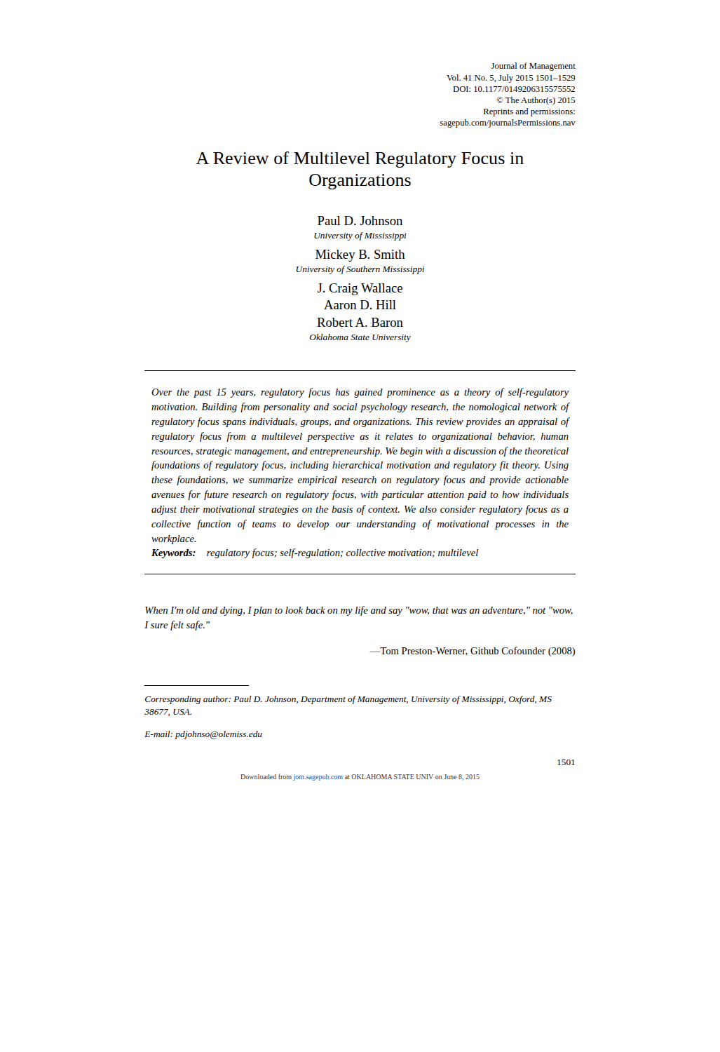Journal of Management
Vol. 41 No. 5, July 2015 1501–1529
DOI: 10.1177/0149206315575552
© The Author(s) 2015
Reprints and permissions:
sagepub.com/journalsPermissions.nav
A Review of Multilevel Regulatory Focus in
Organizations
Paul D. Johnson
University of Mississippi
Mickey B. Smith
University of Southern Mississippi
J. Craig Wallace
Aaron D. Hill
Robert A. Baron
Oklahoma State University
Over the past 15 years, regulatory focus has gained prominence as a theory of self-regulatory motivation. Building from personality and social psychology research, the nomological network of regulatory focus spans individuals, groups, and organizations. This review provides an appraisal of regulatory focus from a multilevel perspective as it relates to organizational behavior, human resources, strategic management, and entrepreneurship. We begin with a discussion of the theoretical foundations of regulatory focus, including hierarchical motivation and regulatory fit theory. Using these foundations, we summarize empirical research on regulatory focus and provide actionable avenues for future research on regulatory focus, with particular attention paid to how individuals adjust their motivational strategies on the basis of context. We also consider regulatory focus as a collective function of teams to develop our understanding of motivational processes in the workplace.
Keywords: regulatory focus; self-regulation; collective motivation; multilevel
When I'm old and dying, I plan to look back on my life and say "wow, that was an adventure," not "wow, I sure felt safe."
—Tom Preston-Werner, Github Cofounder (2008)
Corresponding author: Paul D. Johnson, Department of Management, University of Mississippi, Oxford, MS 38677, USA.
E-mail: pdjohnso@olemiss.edu
1501
Downloaded from jom.sagepub.com at OKLAHOMA STATE UNIV on June 8, 2015